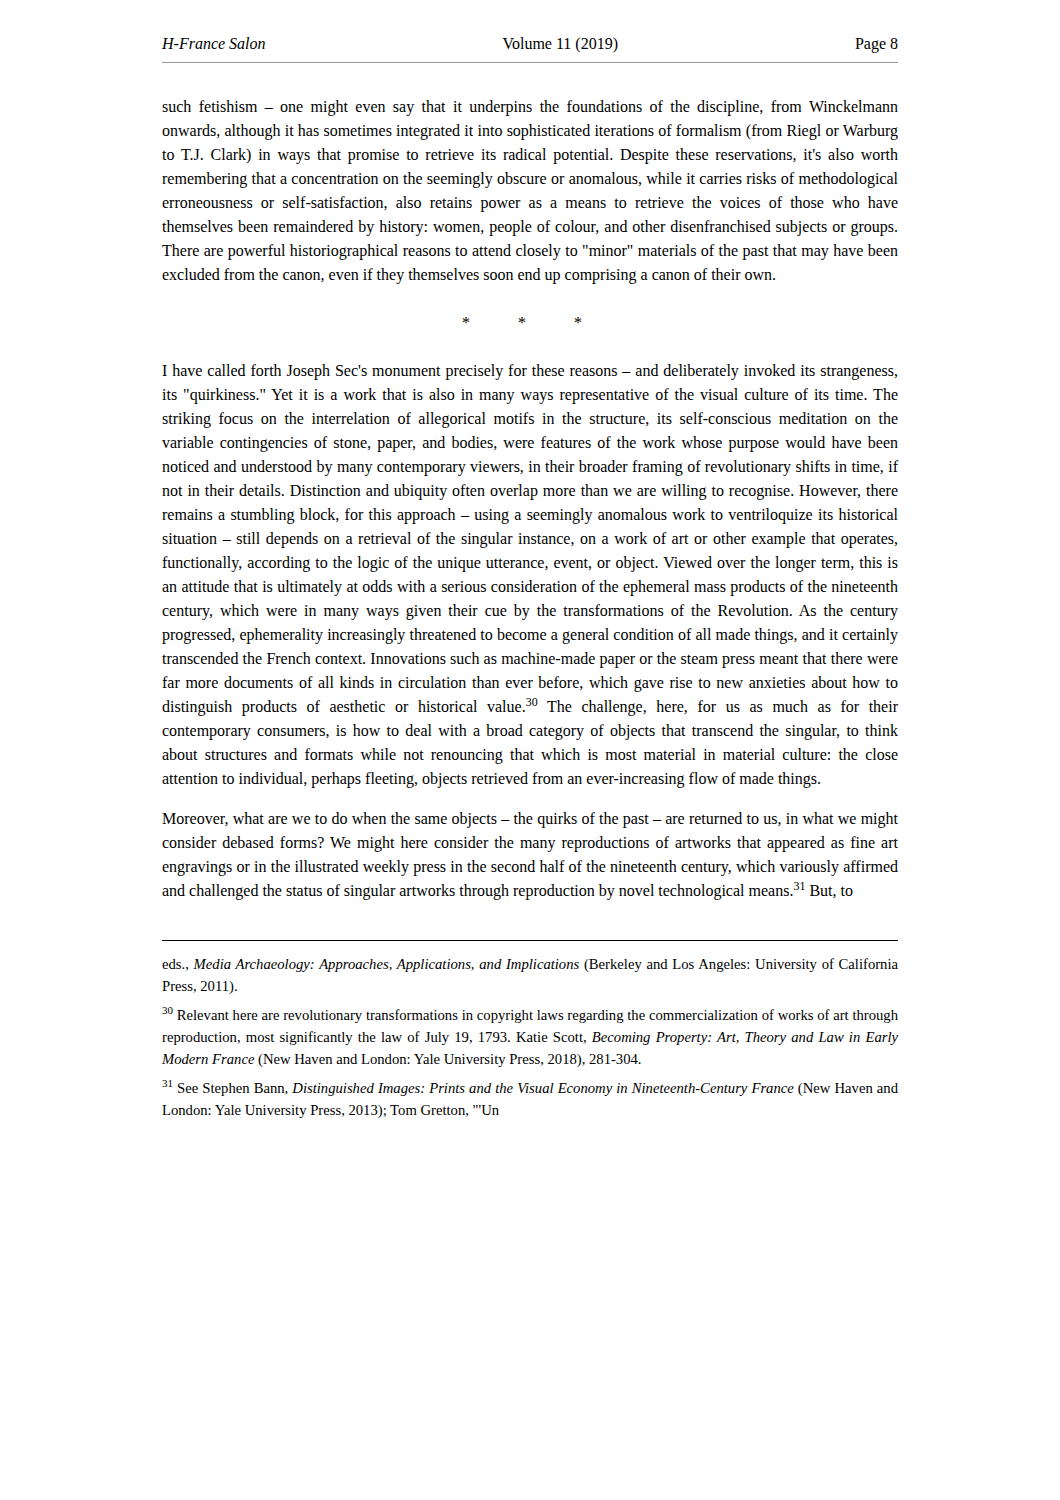H-France Salon Volume 11 (2019) Page 8
such fetishism – one might even say that it underpins the foundations of the discipline, from Winckelmann onwards, although it has sometimes integrated it into sophisticated iterations of formalism (from Riegl or Warburg to T.J. Clark) in ways that promise to retrieve its radical potential. Despite these reservations, it's also worth remembering that a concentration on the seemingly obscure or anomalous, while it carries risks of methodological erroneousness or self-satisfaction, also retains power as a means to retrieve the voices of those who have themselves been remaindered by history: women, people of colour, and other disenfranchised subjects or groups. There are powerful historiographical reasons to attend closely to "minor" materials of the past that may have been excluded from the canon, even if they themselves soon end up comprising a canon of their own.
***
I have called forth Joseph Sec's monument precisely for these reasons – and deliberately invoked its strangeness, its "quirkiness." Yet it is a work that is also in many ways representative of the visual culture of its time. The striking focus on the interrelation of allegorical motifs in the structure, its self-conscious meditation on the variable contingencies of stone, paper, and bodies, were features of the work whose purpose would have been noticed and understood by many contemporary viewers, in their broader framing of revolutionary shifts in time, if not in their details. Distinction and ubiquity often overlap more than we are willing to recognise. However, there remains a stumbling block, for this approach – using a seemingly anomalous work to ventriloquize its historical situation – still depends on a retrieval of the singular instance, on a work of art or other example that operates, functionally, according to the logic of the unique utterance, event, or object. Viewed over the longer term, this is an attitude that is ultimately at odds with a serious consideration of the ephemeral mass products of the nineteenth century, which were in many ways given their cue by the transformations of the Revolution. As the century progressed, ephemerality increasingly threatened to become a general condition of all made things, and it certainly transcended the French context. Innovations such as machine-made paper or the steam press meant that there were far more documents of all kinds in circulation than ever before, which gave rise to new anxieties about how to distinguish products of aesthetic or historical value.30 The challenge, here, for us as much as for their contemporary consumers, is how to deal with a broad category of objects that transcend the singular, to think about structures and formats while not renouncing that which is most material in material culture: the close attention to individual, perhaps fleeting, objects retrieved from an ever-increasing flow of made things.
Moreover, what are we to do when the same objects – the quirks of the past – are returned to us, in what we might consider debased forms? We might here consider the many reproductions of artworks that appeared as fine art engravings or in the illustrated weekly press in the second half of the nineteenth century, which variously affirmed and challenged the status of singular artworks through reproduction by novel technological means.31 But, to
eds., Media Archaeology: Approaches, Applications, and Implications (Berkeley and Los Angeles: University of California Press, 2011).
30 Relevant here are revolutionary transformations in copyright laws regarding the commercialization of works of art through reproduction, most significantly the law of July 19, 1793. Katie Scott, Becoming Property: Art, Theory and Law in Early Modern France (New Haven and London: Yale University Press, 2018), 281-304.
31 See Stephen Bann, Distinguished Images: Prints and the Visual Economy in Nineteenth-Century France (New Haven and London: Yale University Press, 2013); Tom Gretton, "'Un